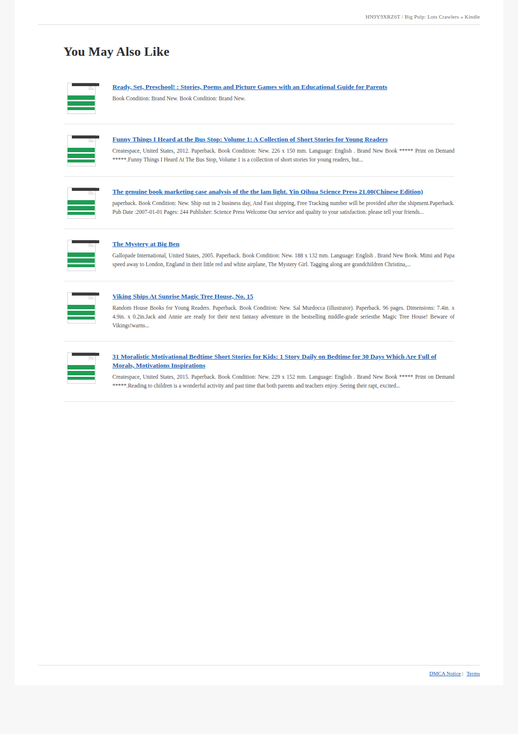HN9Y9XRZ6T / Big Pulp: Lots Crawlers » Kindle
You May Also Like
Ready, Set, Preschool! : Stories, Poems and Picture Games with an Educational Guide for Parents
Book Condition: Brand New. Book Condition: Brand New.
Funny Things I Heard at the Bus Stop: Volume 1: A Collection of Short Stories for Young Readers
Createspace, United States, 2012. Paperback. Book Condition: New. 226 x 150 mm. Language: English . Brand New Book ***** Print on Demand *****.Funny Things I Heard At The Bus Stop, Volume 1 is a collection of short stories for young readers, but...
The genuine book marketing case analysis of the the lam light. Yin Qihua Science Press 21.00(Chinese Edition)
paperback. Book Condition: New. Ship out in 2 business day, And Fast shipping, Free Tracking number will be provided after the shipment.Paperback. Pub Date :2007-01-01 Pages: 244 Publisher: Science Press Welcome Our service and quality to your satisfaction. please tell your friends...
The Mystery at Big Ben
Gallopade International, United States, 2005. Paperback. Book Condition: New. 188 x 132 mm. Language: English . Brand New Book. Mimi and Papa speed away to London, England in their little red and white airplane, The Mystery Girl. Tagging along are grandchildren Christina,...
Viking Ships At Sunrise Magic Tree House, No. 15
Random House Books for Young Readers. Paperback. Book Condition: New. Sal Murdocca (illustrator). Paperback. 96 pages. Dimensions: 7.4in. x 4.9in. x 0.2in.Jack and Annie are ready for their next fantasy adventure in the bestselling middle-grade seriesthe Magic Tree House! Beware of Vikings!warns...
31 Moralistic Motivational Bedtime Short Stories for Kids: 1 Story Daily on Bedtime for 30 Days Which Are Full of Morals, Motivations Inspirations
Createspace, United States, 2015. Paperback. Book Condition: New. 229 x 152 mm. Language: English . Brand New Book ***** Print on Demand *****.Reading to children is a wonderful activity and past time that both parents and teachers enjoy. Seeing their rapt, excited...
DMCA Notice | Terms